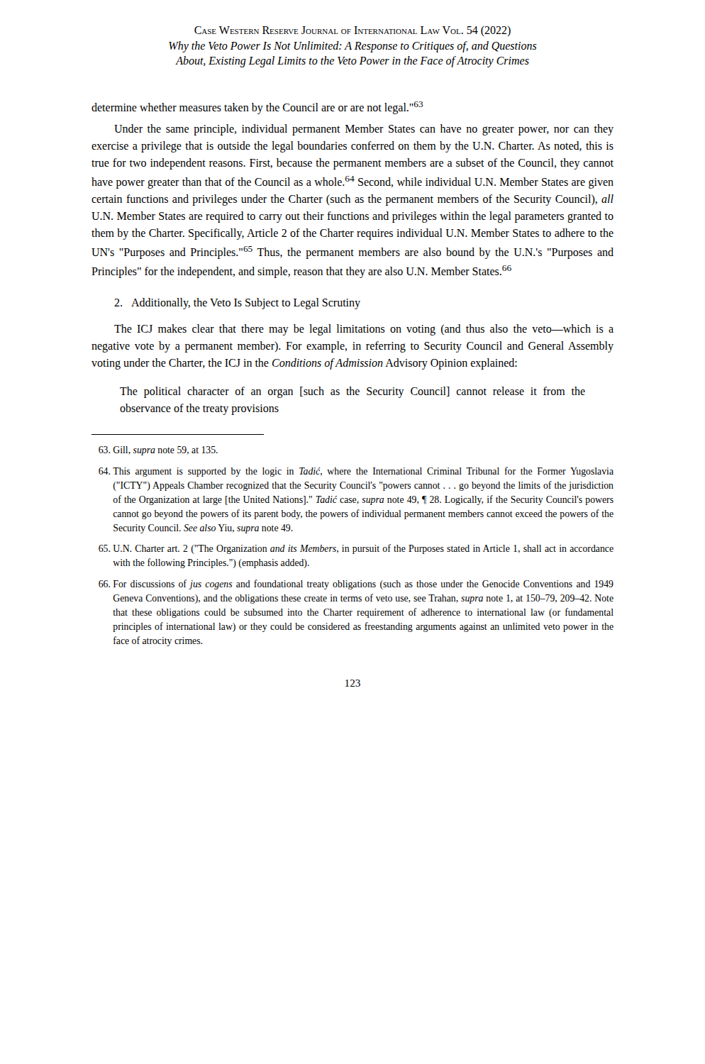Case Western Reserve Journal of International Law Vol. 54 (2022)
Why the Veto Power Is Not Unlimited: A Response to Critiques of, and Questions
About, Existing Legal Limits to the Veto Power in the Face of Atrocity Crimes
determine whether measures taken by the Council are or are not legal."63
Under the same principle, individual permanent Member States can have no greater power, nor can they exercise a privilege that is outside the legal boundaries conferred on them by the U.N. Charter. As noted, this is true for two independent reasons. First, because the permanent members are a subset of the Council, they cannot have power greater than that of the Council as a whole.64 Second, while individual U.N. Member States are given certain functions and privileges under the Charter (such as the permanent members of the Security Council), all U.N. Member States are required to carry out their functions and privileges within the legal parameters granted to them by the Charter. Specifically, Article 2 of the Charter requires individual U.N. Member States to adhere to the UN's "Purposes and Principles."65 Thus, the permanent members are also bound by the U.N.'s "Purposes and Principles" for the independent, and simple, reason that they are also U.N. Member States.66
2. Additionally, the Veto Is Subject to Legal Scrutiny
The ICJ makes clear that there may be legal limitations on voting (and thus also the veto—which is a negative vote by a permanent member). For example, in referring to Security Council and General Assembly voting under the Charter, the ICJ in the Conditions of Admission Advisory Opinion explained:
The political character of an organ [such as the Security Council] cannot release it from the observance of the treaty provisions
Gill, supra note 59, at 135.
This argument is supported by the logic in Tadić, where the International Criminal Tribunal for the Former Yugoslavia ("ICTY") Appeals Chamber recognized that the Security Council's "powers cannot . . . go beyond the limits of the jurisdiction of the Organization at large [the United Nations]." Tadić case, supra note 49, ¶ 28. Logically, if the Security Council's powers cannot go beyond the powers of its parent body, the powers of individual permanent members cannot exceed the powers of the Security Council. See also Yiu, supra note 49.
U.N. Charter art. 2 ("The Organization and its Members, in pursuit of the Purposes stated in Article 1, shall act in accordance with the following Principles.") (emphasis added).
For discussions of jus cogens and foundational treaty obligations (such as those under the Genocide Conventions and 1949 Geneva Conventions), and the obligations these create in terms of veto use, see Trahan, supra note 1, at 150–79, 209–42. Note that these obligations could be subsumed into the Charter requirement of adherence to international law (or fundamental principles of international law) or they could be considered as freestanding arguments against an unlimited veto power in the face of atrocity crimes.
123